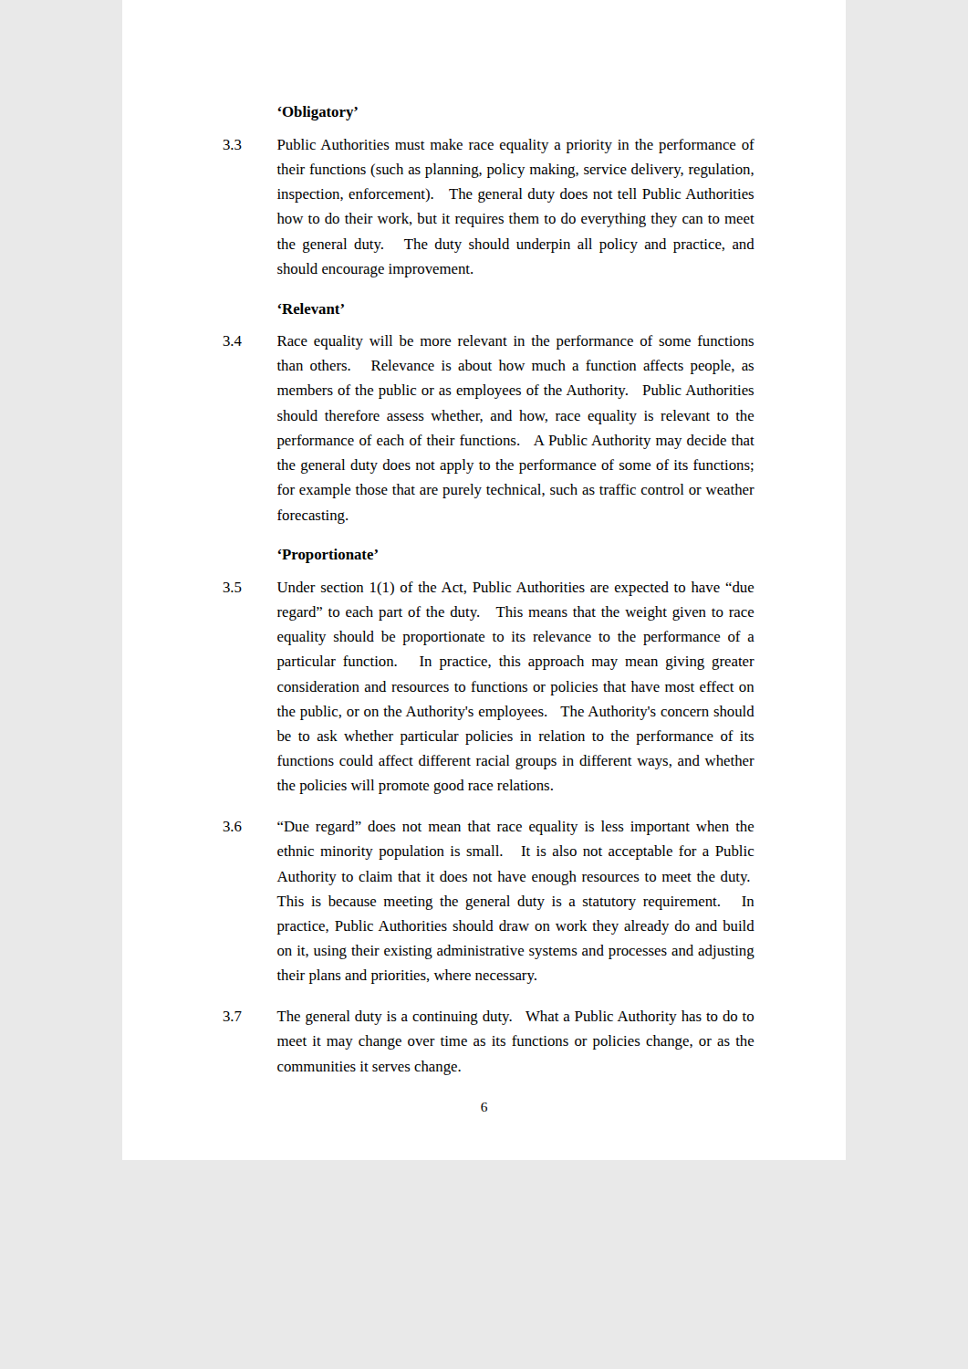‘Obligatory’
3.3
Public Authorities must make race equality a priority in the performance of their functions (such as planning, policy making, service delivery, regulation, inspection, enforcement). The general duty does not tell Public Authorities how to do their work, but it requires them to do everything they can to meet the general duty. The duty should underpin all policy and practice, and should encourage improvement.
‘Relevant’
3.4
Race equality will be more relevant in the performance of some functions than others. Relevance is about how much a function affects people, as members of the public or as employees of the Authority. Public Authorities should therefore assess whether, and how, race equality is relevant to the performance of each of their functions. A Public Authority may decide that the general duty does not apply to the performance of some of its functions; for example those that are purely technical, such as traffic control or weather forecasting.
‘Proportionate’
3.5
Under section 1(1) of the Act, Public Authorities are expected to have “due regard” to each part of the duty. This means that the weight given to race equality should be proportionate to its relevance to the performance of a particular function. In practice, this approach may mean giving greater consideration and resources to functions or policies that have most effect on the public, or on the Authority's employees. The Authority's concern should be to ask whether particular policies in relation to the performance of its functions could affect different racial groups in different ways, and whether the policies will promote good race relations.
3.6
“Due regard” does not mean that race equality is less important when the ethnic minority population is small. It is also not acceptable for a Public Authority to claim that it does not have enough resources to meet the duty. This is because meeting the general duty is a statutory requirement. In practice, Public Authorities should draw on work they already do and build on it, using their existing administrative systems and processes and adjusting their plans and priorities, where necessary.
3.7
The general duty is a continuing duty. What a Public Authority has to do to meet it may change over time as its functions or policies change, or as the communities it serves change.
6